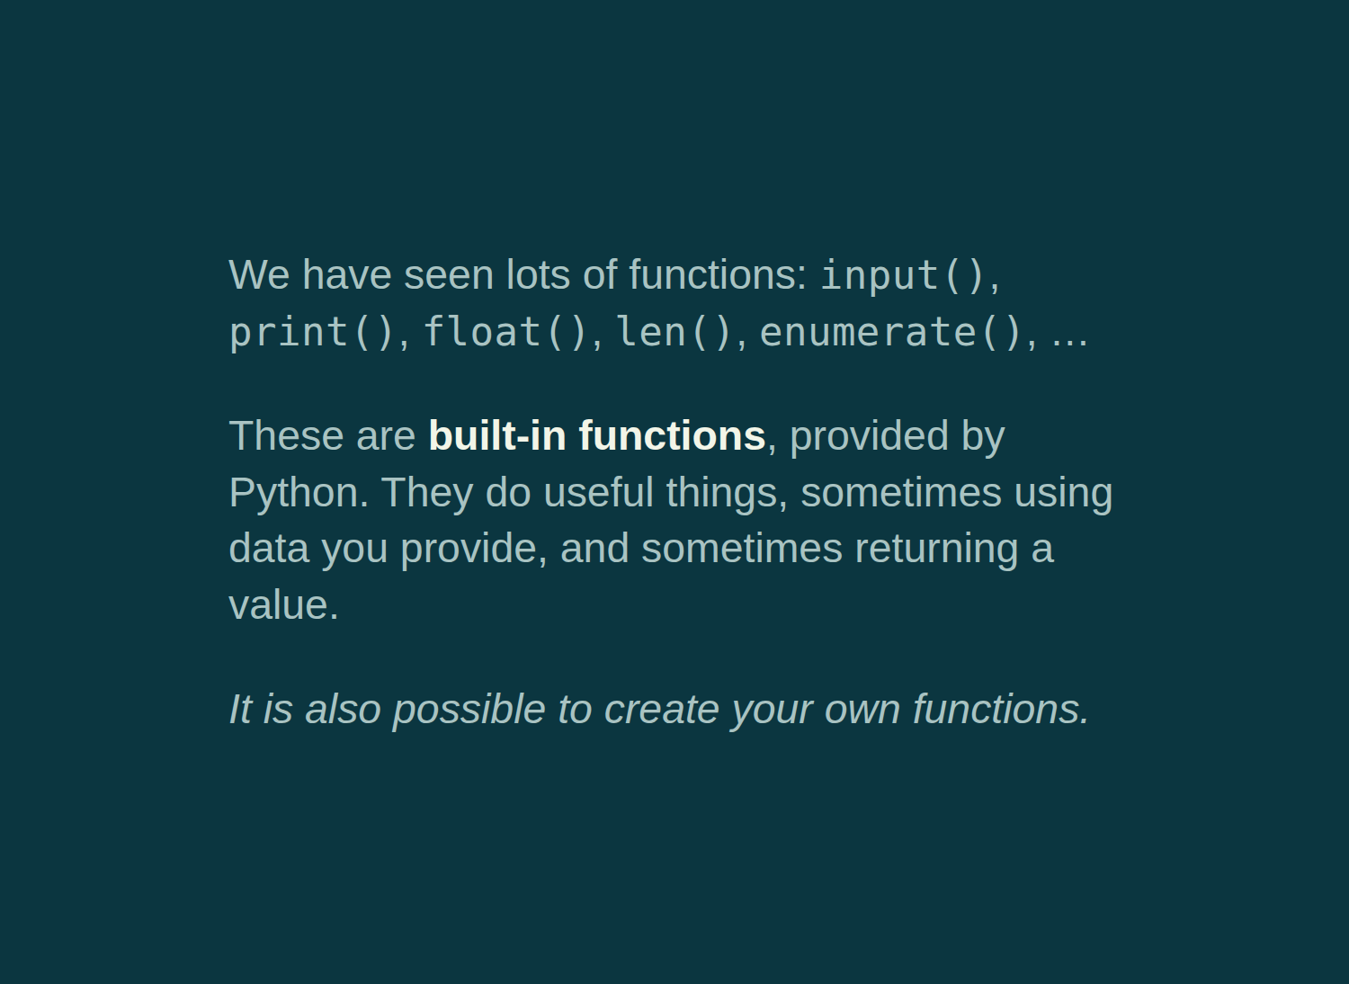We have seen lots of functions: input(), print(), float(), len(), enumerate(), …
These are built-in functions, provided by Python. They do useful things, sometimes using data you provide, and sometimes returning a value.
It is also possible to create your own functions.